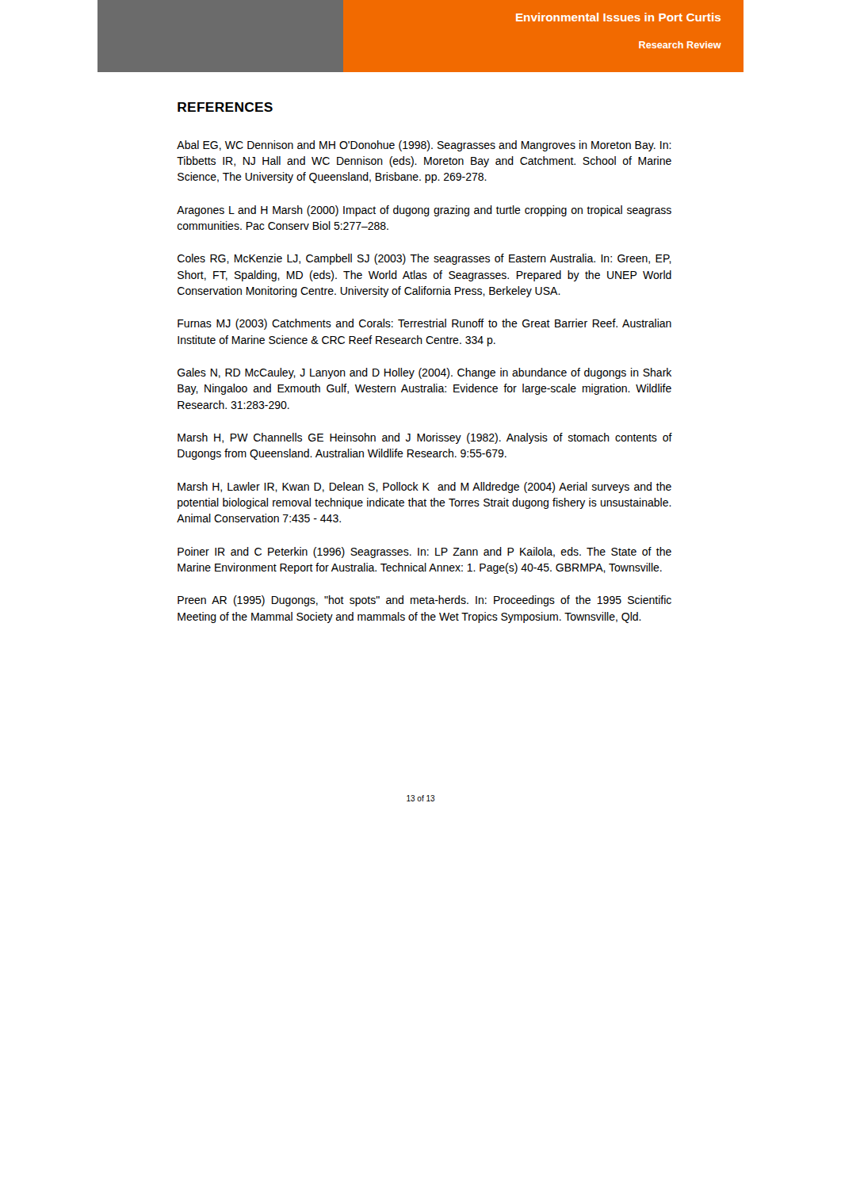Environmental Issues in Port Curtis
Research Review
REFERENCES
Abal EG, WC Dennison and MH O'Donohue (1998). Seagrasses and Mangroves in Moreton Bay. In: Tibbetts IR, NJ Hall and WC Dennison (eds). Moreton Bay and Catchment. School of Marine Science, The University of Queensland, Brisbane. pp. 269-278.
Aragones L and H Marsh (2000) Impact of dugong grazing and turtle cropping on tropical seagrass communities. Pac Conserv Biol 5:277–288.
Coles RG, McKenzie LJ, Campbell SJ (2003) The seagrasses of Eastern Australia. In: Green, EP, Short, FT, Spalding, MD (eds). The World Atlas of Seagrasses. Prepared by the UNEP World Conservation Monitoring Centre. University of California Press, Berkeley USA.
Furnas MJ (2003) Catchments and Corals: Terrestrial Runoff to the Great Barrier Reef. Australian Institute of Marine Science & CRC Reef Research Centre. 334 p.
Gales N, RD McCauley, J Lanyon and D Holley (2004). Change in abundance of dugongs in Shark Bay, Ningaloo and Exmouth Gulf, Western Australia: Evidence for large-scale migration. Wildlife Research. 31:283-290.
Marsh H, PW Channells GE Heinsohn and J Morissey (1982). Analysis of stomach contents of Dugongs from Queensland. Australian Wildlife Research. 9:55-679.
Marsh H, Lawler IR, Kwan D, Delean S, Pollock K and M Alldredge (2004) Aerial surveys and the potential biological removal technique indicate that the Torres Strait dugong fishery is unsustainable. Animal Conservation 7:435 - 443.
Poiner IR and C Peterkin (1996) Seagrasses. In: LP Zann and P Kailola, eds. The State of the Marine Environment Report for Australia. Technical Annex: 1. Page(s) 40-45. GBRMPA, Townsville.
Preen AR (1995) Dugongs, "hot spots" and meta-herds. In: Proceedings of the 1995 Scientific Meeting of the Mammal Society and mammals of the Wet Tropics Symposium. Townsville, Qld.
13 of 13